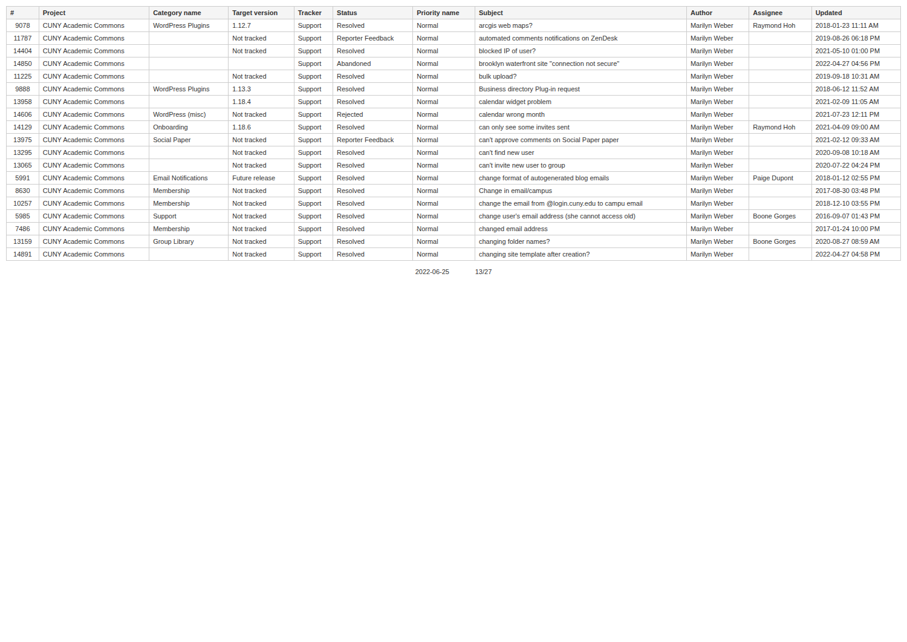| # | Project | Category name | Target version | Tracker | Status | Priority name | Subject | Author | Assignee | Updated |
| --- | --- | --- | --- | --- | --- | --- | --- | --- | --- | --- |
| 9078 | CUNY Academic Commons | WordPress Plugins | 1.12.7 | Support | Resolved | Normal | arcgis web maps? | Marilyn Weber | Raymond Hoh | 2018-01-23 11:11 AM |
| 11787 | CUNY Academic Commons | | Not tracked | Support | Reporter Feedback | Normal | automated comments notifications on ZenDesk | Marilyn Weber | | 2019-08-26 06:18 PM |
| 14404 | CUNY Academic Commons | | Not tracked | Support | Resolved | Normal | blocked IP of user? | Marilyn Weber | | 2021-05-10 01:00 PM |
| 14850 | CUNY Academic Commons | | | Support | Abandoned | Normal | brooklyn waterfront site "connection not secure" | Marilyn Weber | | 2022-04-27 04:56 PM |
| 11225 | CUNY Academic Commons | | Not tracked | Support | Resolved | Normal | bulk upload? | Marilyn Weber | | 2019-09-18 10:31 AM |
| 9888 | CUNY Academic Commons | WordPress Plugins | 1.13.3 | Support | Resolved | Normal | Business directory Plug-in request | Marilyn Weber | | 2018-06-12 11:52 AM |
| 13958 | CUNY Academic Commons | | 1.18.4 | Support | Resolved | Normal | calendar widget problem | Marilyn Weber | | 2021-02-09 11:05 AM |
| 14606 | CUNY Academic Commons | WordPress (misc) | Not tracked | Support | Rejected | Normal | calendar wrong month | Marilyn Weber | | 2021-07-23 12:11 PM |
| 14129 | CUNY Academic Commons | Onboarding | 1.18.6 | Support | Resolved | Normal | can only see some invites sent | Marilyn Weber | Raymond Hoh | 2021-04-09 09:00 AM |
| 13975 | CUNY Academic Commons | Social Paper | Not tracked | Support | Reporter Feedback | Normal | can't approve comments on Social Paper paper | Marilyn Weber | | 2021-02-12 09:33 AM |
| 13295 | CUNY Academic Commons | | Not tracked | Support | Resolved | Normal | can't find new user | Marilyn Weber | | 2020-09-08 10:18 AM |
| 13065 | CUNY Academic Commons | | Not tracked | Support | Resolved | Normal | can't invite new user to group | Marilyn Weber | | 2020-07-22 04:24 PM |
| 5991 | CUNY Academic Commons | Email Notifications | Future release | Support | Resolved | Normal | change format of autogenerated blog emails | Marilyn Weber | Paige Dupont | 2018-01-12 02:55 PM |
| 8630 | CUNY Academic Commons | Membership | Not tracked | Support | Resolved | Normal | Change in email/campus | Marilyn Weber | | 2017-08-30 03:48 PM |
| 10257 | CUNY Academic Commons | Membership | Not tracked | Support | Resolved | Normal | change the email from @login.cuny.edu to campu email | Marilyn Weber | | 2018-12-10 03:55 PM |
| 5985 | CUNY Academic Commons | Support | Not tracked | Support | Resolved | Normal | change user's email address (she cannot access old) | Marilyn Weber | Boone Gorges | 2016-09-07 01:43 PM |
| 7486 | CUNY Academic Commons | Membership | Not tracked | Support | Resolved | Normal | changed email address | Marilyn Weber | | 2017-01-24 10:00 PM |
| 13159 | CUNY Academic Commons | Group Library | Not tracked | Support | Resolved | Normal | changing folder names? | Marilyn Weber | Boone Gorges | 2020-08-27 08:59 AM |
| 14891 | CUNY Academic Commons | | Not tracked | Support | Resolved | Normal | changing site template after creation? | Marilyn Weber | | 2022-04-27 04:58 PM |
2022-06-25 13/27